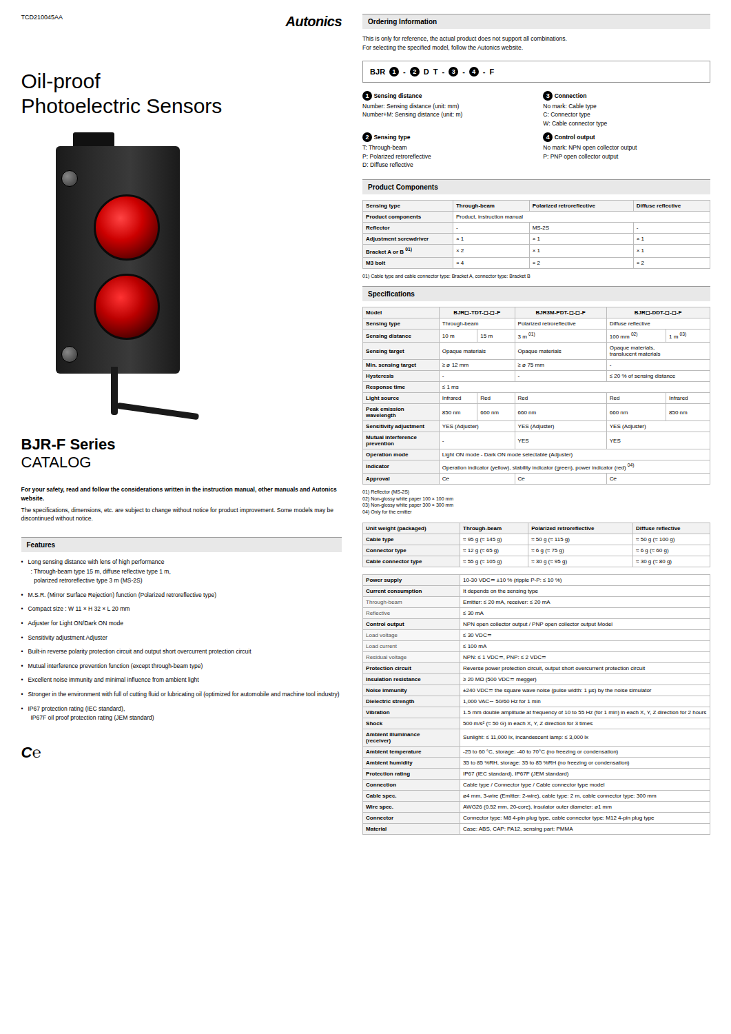TCD210045AA
Autonics
Oil-proof
Photoelectric Sensors
BJR-F Series
CATALOG
For your safety, read and follow the considerations written in the instruction manual, other manuals and Autonics website. The specifications, dimensions, etc. are subject to change without notice for product improvement. Some models may be discontinued without notice.
Features
Long sensing distance with lens of high performance : Through-beam type 15 m, diffuse reflective type 1 m, polarized retroreflective type 3 m (MS-2S)
M.S.R. (Mirror Surface Rejection) function (Polarized retroreflective type)
Compact size : W 11 × H 32 × L 20 mm
Adjuster for Light ON/Dark ON mode
Sensitivity adjustment Adjuster
Built-in reverse polarity protection circuit and output short overcurrent protection circuit
Mutual interference prevention function (except through-beam type)
Excellent noise immunity and minimal influence from ambient light
Stronger in the environment with full of cutting fluid or lubricating oil (optimized for automobile and machine tool industry)
IP67 protection rating (IEC standard), IP67F oil proof protection rating (JEM standard)
C℮
Ordering Information
This is only for reference, the actual product does not support all combinations.
For selecting the specified model, follow the Autonics website.
BJR 1 - 2 D T - 3 - 4 - F
1 Sensing distance
Number: Sensing distance (unit: mm)
Number+M: Sensing distance (unit: m)
3 Connection
No mark: Cable type
C: Connector type
W: Cable connector type
2 Sensing type
T: Through-beam
P: Polarized retroreflective
D: Diffuse reflective
4 Control output
No mark: NPN open collector output
P: PNP open collector output
Product Components
| Sensing type | Through-beam | Polarized retroreflective | Diffuse reflective |
| --- | --- | --- | --- |
| Product components | Product, instruction manual |
| Reflector | - | MS-2S | - |
| Adjustment screwdriver | × 1 | × 1 | × 1 |
| Bracket A or B 01) | × 2 | × 1 | × 1 |
| M3 bolt | × 4 | × 2 | × 2 |
01) Cable type and cable connector type: Bracket A, connector type: Bracket B
Specifications
| Model | BJR◻-TDT-◻-◻-F | BJR3M-PDT-◻-◻-F | BJR◻-DDT-◻-◻-F |
| --- | --- | --- | --- |
| Sensing type | Through-beam | Polarized retroreflective | Diffuse reflective |
| Sensing distance | 10 m | 15 m | 3 m 01) | 100 mm 02) | 1 m 03) |
| Sensing target | Opaque materials | Opaque materials | Opaque materials, translucent materials |
| Min. sensing target | ≥ ⌀ 12 mm | ≥ ⌀ 75 mm | - |
| Hysteresis | - | - | ≤ 20 % of sensing distance |
| Response time | ≤ 1 ms |
| Light source | Infrared | Red | Red | Red | Infrared |
| Peak emission wavelength | 850 nm | 660 nm | 660 nm | 660 nm | 850 nm |
| Sensitivity adjustment | YES (Adjuster) | YES (Adjuster) | YES (Adjuster) |
| Mutual interference prevention | - | YES | YES |
| Operation mode | Light ON mode - Dark ON mode selectable (Adjuster) |
| Indicator | Operation indicator (yellow), stability indicator (green), power indicator (red) 04) |
| Approval | C℮ | C℮ | C℮ |
01) Reflector (MS-2S)
02) Non-glossy white paper 100 × 100 mm
03) Non-glossy white paper 300 × 300 mm
04) Only for the emitter
| Unit weight (packaged) | Through-beam | Polarized retroreflective | Diffuse reflective |
| --- | --- | --- | --- |
| Cable type | ≈ 95 g (≈ 145 g) | ≈ 50 g (≈ 115 g) | ≈ 50 g (≈ 100 g) |
| Connector type | ≈ 12 g (≈ 65 g) | ≈ 6 g (≈ 75 g) | ≈ 6 g (≈ 60 g) |
| Cable connector type | ≈ 55 g (≈ 105 g) | ≈ 30 g (≈ 95 g) | ≈ 30 g (≈ 80 g) |
| Power supply | 10-30 VDC≂ ±10 % (ripple P-P: ≤ 10 %) |
| Current consumption | It depends on the sensing type |
| Through-beam | Emitter: ≤ 20 mA, receiver: ≤ 20 mA |
| Reflective | ≤ 30 mA |
| Control output | NPN open collector output / PNP open collector output Model |
| Load voltage | ≤ 30 VDC≂ |
| Load current | ≤ 100 mA |
| Residual voltage | NPN: ≤ 1 VDC≂, PNP: ≤ 2 VDC≂ |
| Protection circuit | Reverse power protection circuit, output short overcurrent protection circuit |
| Insulation resistance | ≥ 20 MΩ (500 VDC≂ megger) |
| Noise immunity | ±240 VDC≂ the square wave noise (pulse width: 1 µs) by the noise simulator |
| Dielectric strength | 1,000 VAC∼ 50/60 Hz for 1 min |
| Vibration | 1.5 mm double amplitude at frequency of 10 to 55 Hz (for 1 min) in each X, Y, Z direction for 2 hours |
| Shock | 500 m/s² (≈ 50 G) in each X, Y, Z direction for 3 times |
| Ambient illuminance (receiver) | Sunlight: ≤ 11,000 lx, incandescent lamp: ≤ 3,000 lx |
| Ambient temperature | -25 to 60 °C, storage: -40 to 70°C (no freezing or condensation) |
| Ambient humidity | 35 to 85 %RH, storage: 35 to 85 %RH (no freezing or condensation) |
| Protection rating | IP67 (IEC standard), IP67F (JEM standard) |
| Connection | Cable type / Connector type / Cable connector type model |
| Cable spec. | ⌀4 mm, 3-wire (Emitter: 2-wire), cable type: 2 m, cable connector type: 300 mm |
| Wire spec. | AWG26 (0.52 mm, 20-core), insulator outer diameter: ⌀1 mm |
| Connector | Connector type: M8 4-pin plug type, cable connector type: M12 4-pin plug type |
| Material | Case: ABS, CAP: PA12, sensing part: PMMA |